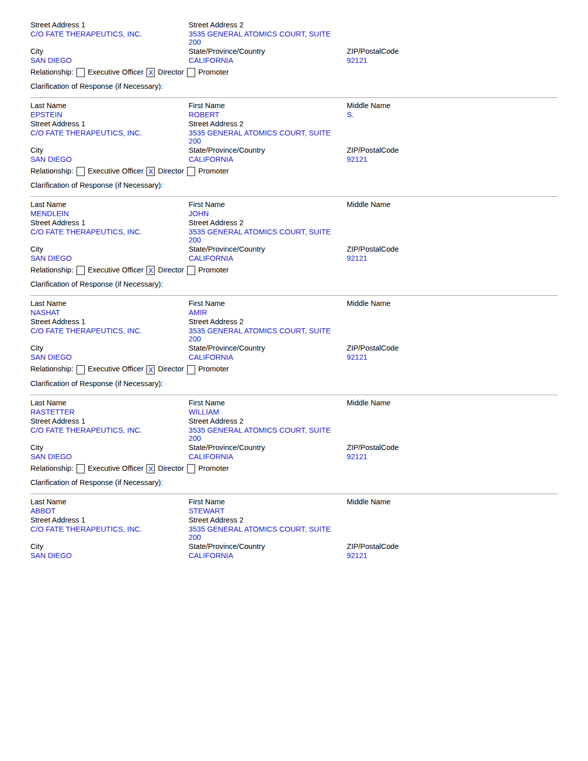| Street Address 1 | Street Address 2 | |
| C/O FATE THERAPEUTICS, INC. | 3535 GENERAL ATOMICS COURT, SUITE 200 | |
| City | State/Province/Country | ZIP/PostalCode |
| SAN DIEGO | CALIFORNIA | 92121 |
Relationship: Executive Officer X Director Promoter
Clarification of Response (if Necessary):
| Last Name | First Name | Middle Name |
| EPSTEIN | ROBERT | S. |
| Street Address 1 | Street Address 2 | |
| C/O FATE THERAPEUTICS, INC. | 3535 GENERAL ATOMICS COURT, SUITE 200 | |
| City | State/Province/Country | ZIP/PostalCode |
| SAN DIEGO | CALIFORNIA | 92121 |
Relationship: Executive Officer X Director Promoter
Clarification of Response (if Necessary):
| Last Name | First Name | Middle Name |
| MENDLEIN | JOHN | |
| Street Address 1 | Street Address 2 | |
| C/O FATE THERAPEUTICS, INC. | 3535 GENERAL ATOMICS COURT, SUITE 200 | |
| City | State/Province/Country | ZIP/PostalCode |
| SAN DIEGO | CALIFORNIA | 92121 |
Relationship: Executive Officer X Director Promoter
Clarification of Response (if Necessary):
| Last Name | First Name | Middle Name |
| NASHAT | AMIR | |
| Street Address 1 | Street Address 2 | |
| C/O FATE THERAPEUTICS, INC. | 3535 GENERAL ATOMICS COURT, SUITE 200 | |
| City | State/Province/Country | ZIP/PostalCode |
| SAN DIEGO | CALIFORNIA | 92121 |
Relationship: Executive Officer X Director Promoter
Clarification of Response (if Necessary):
| Last Name | First Name | Middle Name |
| RASTETTER | WILLIAM | |
| Street Address 1 | Street Address 2 | |
| C/O FATE THERAPEUTICS, INC. | 3535 GENERAL ATOMICS COURT, SUITE 200 | |
| City | State/Province/Country | ZIP/PostalCode |
| SAN DIEGO | CALIFORNIA | 92121 |
Relationship: Executive Officer X Director Promoter
Clarification of Response (if Necessary):
| Last Name | First Name | Middle Name |
| ABBOT | STEWART | |
| Street Address 1 | Street Address 2 | |
| C/O FATE THERAPEUTICS, INC. | 3535 GENERAL ATOMICS COURT, SUITE 200 | |
| City | State/Province/Country | ZIP/PostalCode |
| SAN DIEGO | CALIFORNIA | 92121 |